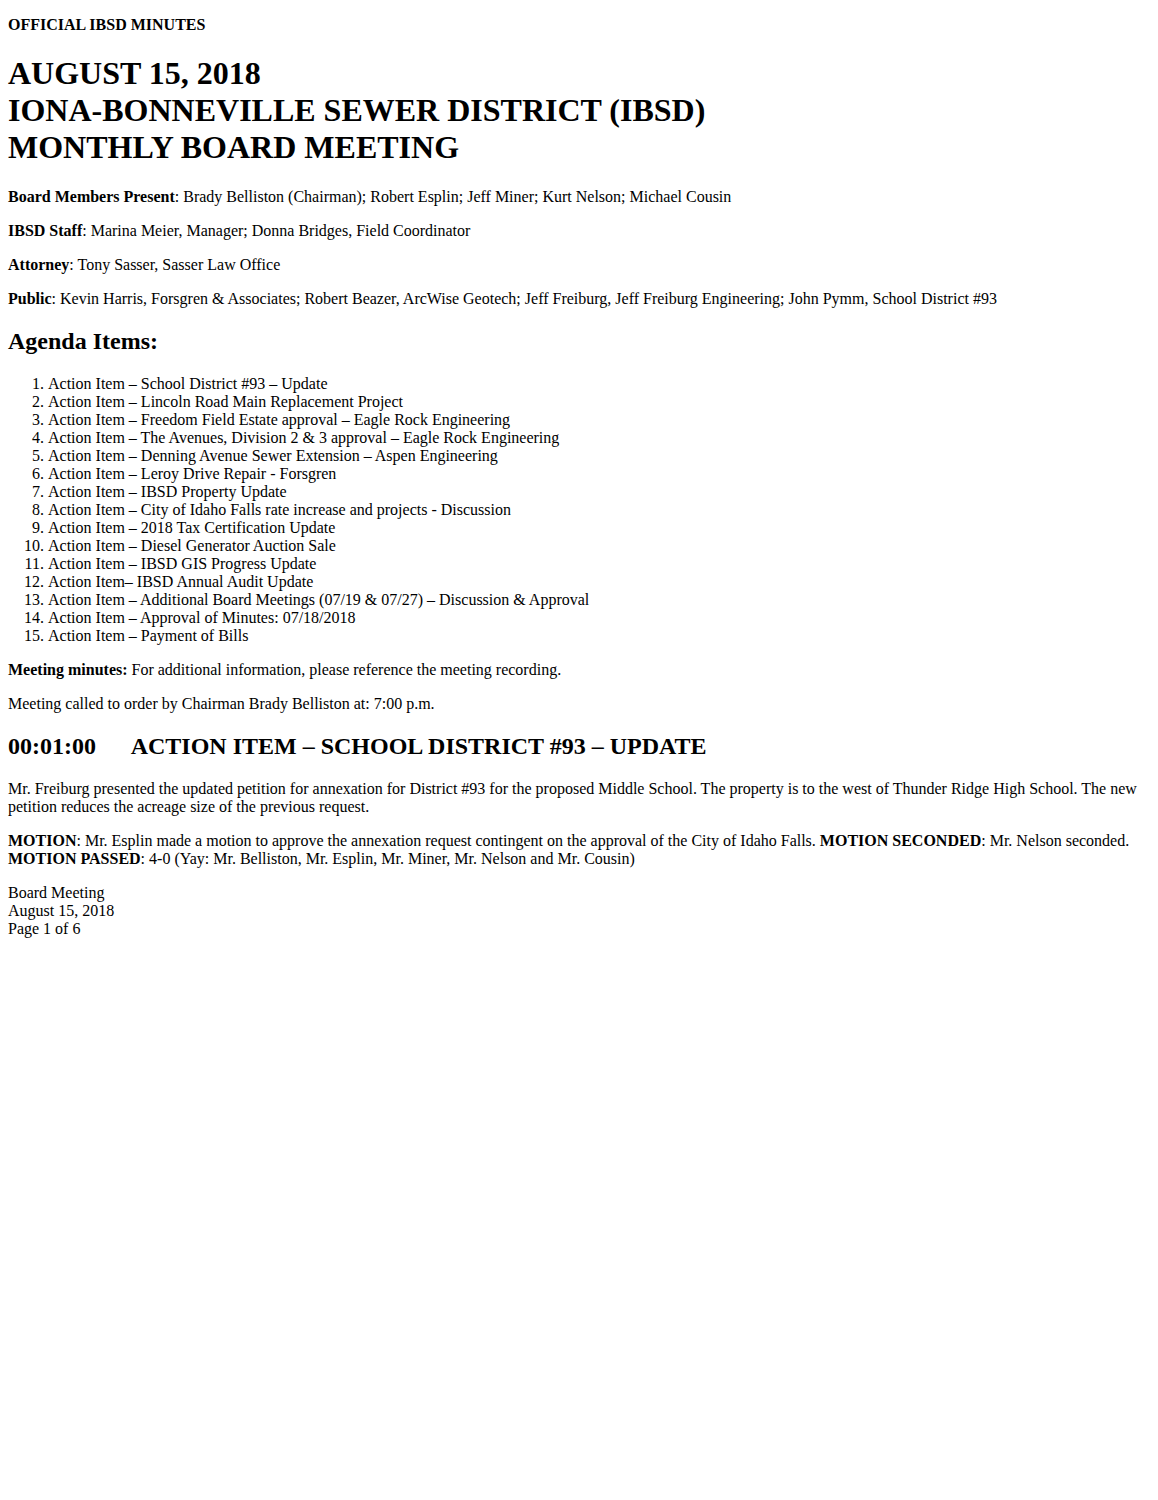OFFICIAL IBSD MINUTES
AUGUST 15, 2018
IONA-BONNEVILLE SEWER DISTRICT (IBSD)
MONTHLY BOARD MEETING
Board Members Present: Brady Belliston (Chairman); Robert Esplin; Jeff Miner; Kurt Nelson; Michael Cousin
IBSD Staff: Marina Meier, Manager; Donna Bridges, Field Coordinator
Attorney: Tony Sasser, Sasser Law Office
Public: Kevin Harris, Forsgren & Associates; Robert Beazer, ArcWise Geotech; Jeff Freiburg, Jeff Freiburg Engineering; John Pymm, School District #93
Agenda Items:
Action Item – School District #93 – Update
Action Item – Lincoln Road Main Replacement Project
Action Item – Freedom Field Estate approval – Eagle Rock Engineering
Action Item – The Avenues, Division 2 & 3 approval – Eagle Rock Engineering
Action Item – Denning Avenue Sewer Extension – Aspen Engineering
Action Item – Leroy Drive Repair - Forsgren
Action Item – IBSD Property Update
Action Item – City of Idaho Falls rate increase and projects - Discussion
Action Item – 2018 Tax Certification Update
Action Item – Diesel Generator Auction Sale
Action Item – IBSD GIS Progress Update
Action Item– IBSD Annual Audit Update
Action Item – Additional Board Meetings (07/19 & 07/27) – Discussion & Approval
Action Item – Approval of Minutes: 07/18/2018
Action Item – Payment of Bills
Meeting minutes: For additional information, please reference the meeting recording.
Meeting called to order by Chairman Brady Belliston at: 7:00 p.m.
00:01:00 ACTION ITEM – SCHOOL DISTRICT #93 – UPDATE
Mr. Freiburg presented the updated petition for annexation for District #93 for the proposed Middle School. The property is to the west of Thunder Ridge High School. The new petition reduces the acreage size of the previous request.
MOTION: Mr. Esplin made a motion to approve the annexation request contingent on the approval of the City of Idaho Falls. MOTION SECONDED: Mr. Nelson seconded. MOTION PASSED: 4-0 (Yay: Mr. Belliston, Mr. Esplin, Mr. Miner, Mr. Nelson and Mr. Cousin)
Board Meeting
August 15, 2018
Page 1 of 6